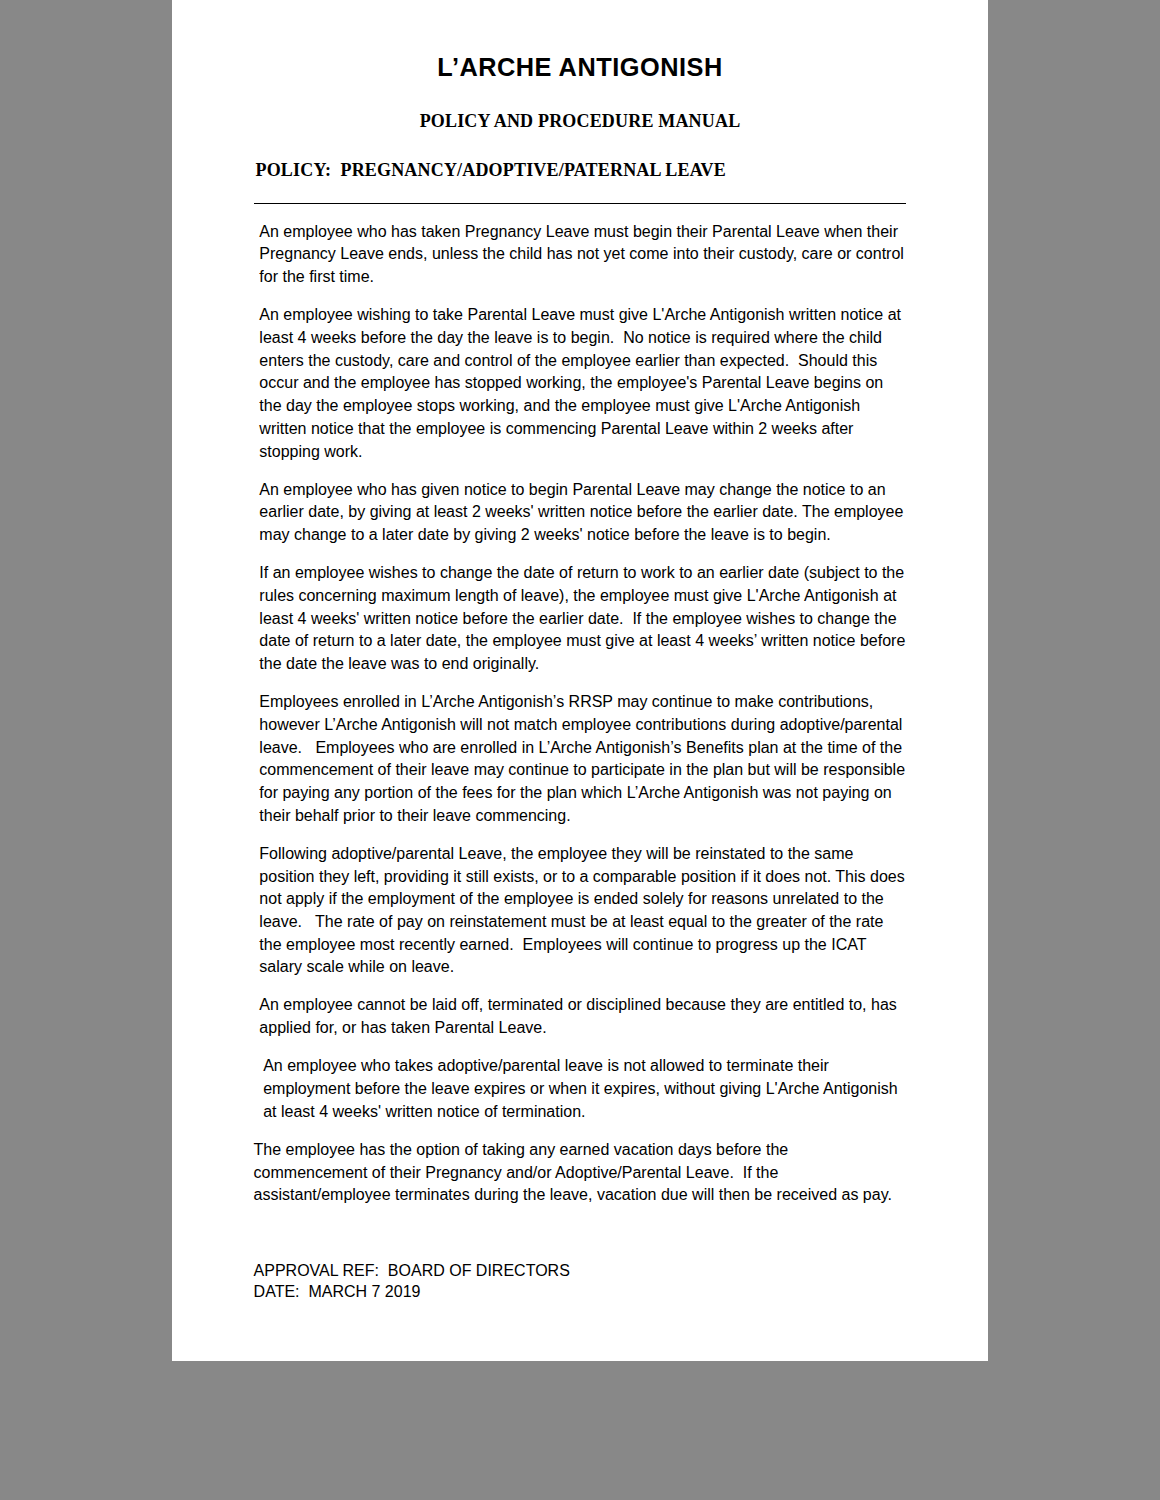L’ARCHE ANTIGONISH
POLICY AND PROCEDURE MANUAL
POLICY: PREGNANCY/ADOPTIVE/PATERNAL LEAVE
An employee who has taken Pregnancy Leave must begin their Parental Leave when their Pregnancy Leave ends, unless the child has not yet come into their custody, care or control for the first time.
An employee wishing to take Parental Leave must give L'Arche Antigonish written notice at least 4 weeks before the day the leave is to begin. No notice is required where the child enters the custody, care and control of the employee earlier than expected. Should this occur and the employee has stopped working, the employee's Parental Leave begins on the day the employee stops working, and the employee must give L'Arche Antigonish written notice that the employee is commencing Parental Leave within 2 weeks after stopping work.
An employee who has given notice to begin Parental Leave may change the notice to an earlier date, by giving at least 2 weeks' written notice before the earlier date. The employee may change to a later date by giving 2 weeks' notice before the leave is to begin.
If an employee wishes to change the date of return to work to an earlier date (subject to the rules concerning maximum length of leave), the employee must give L'Arche Antigonish at least 4 weeks' written notice before the earlier date. If the employee wishes to change the date of return to a later date, the employee must give at least 4 weeks’ written notice before the date the leave was to end originally.
Employees enrolled in L’Arche Antigonish’s RRSP may continue to make contributions, however L’Arche Antigonish will not match employee contributions during adoptive/parental leave. Employees who are enrolled in L’Arche Antigonish’s Benefits plan at the time of the commencement of their leave may continue to participate in the plan but will be responsible for paying any portion of the fees for the plan which L’Arche Antigonish was not paying on their behalf prior to their leave commencing.
Following adoptive/parental Leave, the employee they will be reinstated to the same position they left, providing it still exists, or to a comparable position if it does not. This does not apply if the employment of the employee is ended solely for reasons unrelated to the leave. The rate of pay on reinstatement must be at least equal to the greater of the rate the employee most recently earned. Employees will continue to progress up the ICAT salary scale while on leave.
An employee cannot be laid off, terminated or disciplined because they are entitled to, has applied for, or has taken Parental Leave.
An employee who takes adoptive/parental leave is not allowed to terminate their employment before the leave expires or when it expires, without giving L'Arche Antigonish at least 4 weeks' written notice of termination.
The employee has the option of taking any earned vacation days before the commencement of their Pregnancy and/or Adoptive/Parental Leave. If the assistant/employee terminates during the leave, vacation due will then be received as pay.
APPROVAL REF: BOARD OF DIRECTORS
DATE: MARCH 7 2019